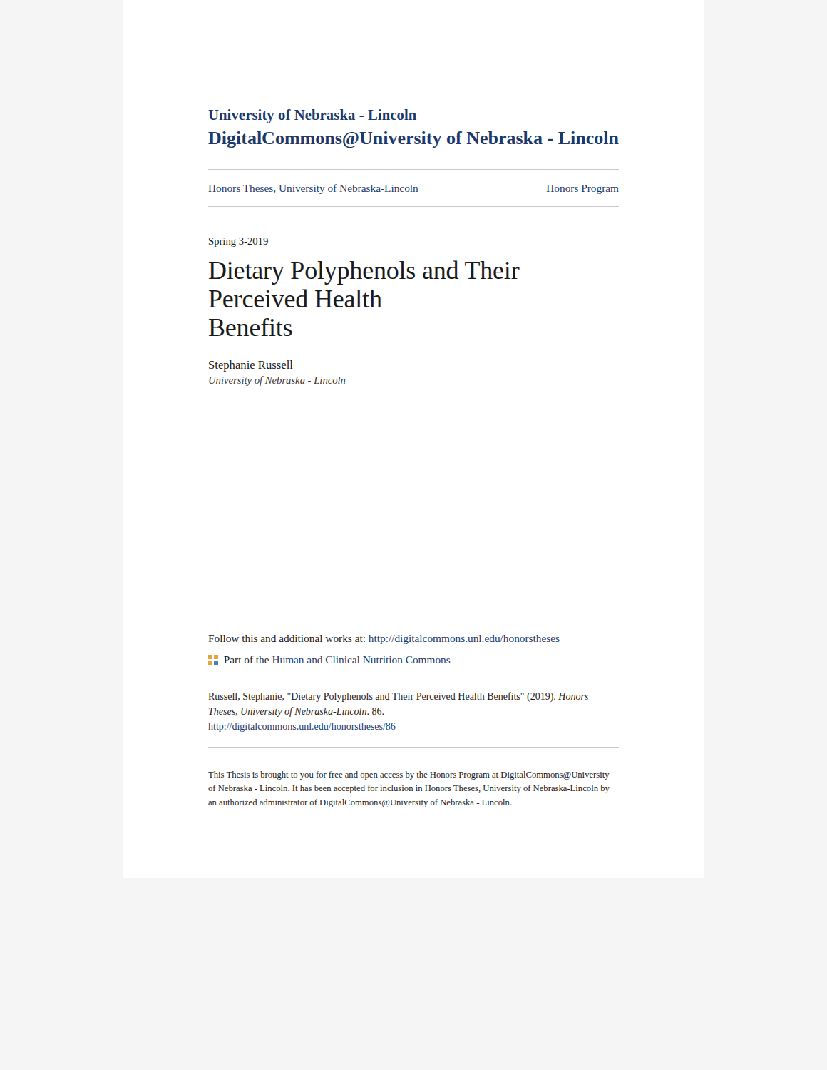University of Nebraska - Lincoln
DigitalCommons@University of Nebraska - Lincoln
Honors Theses, University of Nebraska-Lincoln
Honors Program
Spring 3-2019
Dietary Polyphenols and Their Perceived Health
Benefits
Stephanie Russell
University of Nebraska - Lincoln
Follow this and additional works at: http://digitalcommons.unl.edu/honorstheses
Part of the Human and Clinical Nutrition Commons
Russell, Stephanie, "Dietary Polyphenols and Their Perceived Health Benefits" (2019). Honors Theses, University of Nebraska-Lincoln. 86.
http://digitalcommons.unl.edu/honorstheses/86
This Thesis is brought to you for free and open access by the Honors Program at DigitalCommons@University of Nebraska - Lincoln. It has been accepted for inclusion in Honors Theses, University of Nebraska-Lincoln by an authorized administrator of DigitalCommons@University of Nebraska - Lincoln.